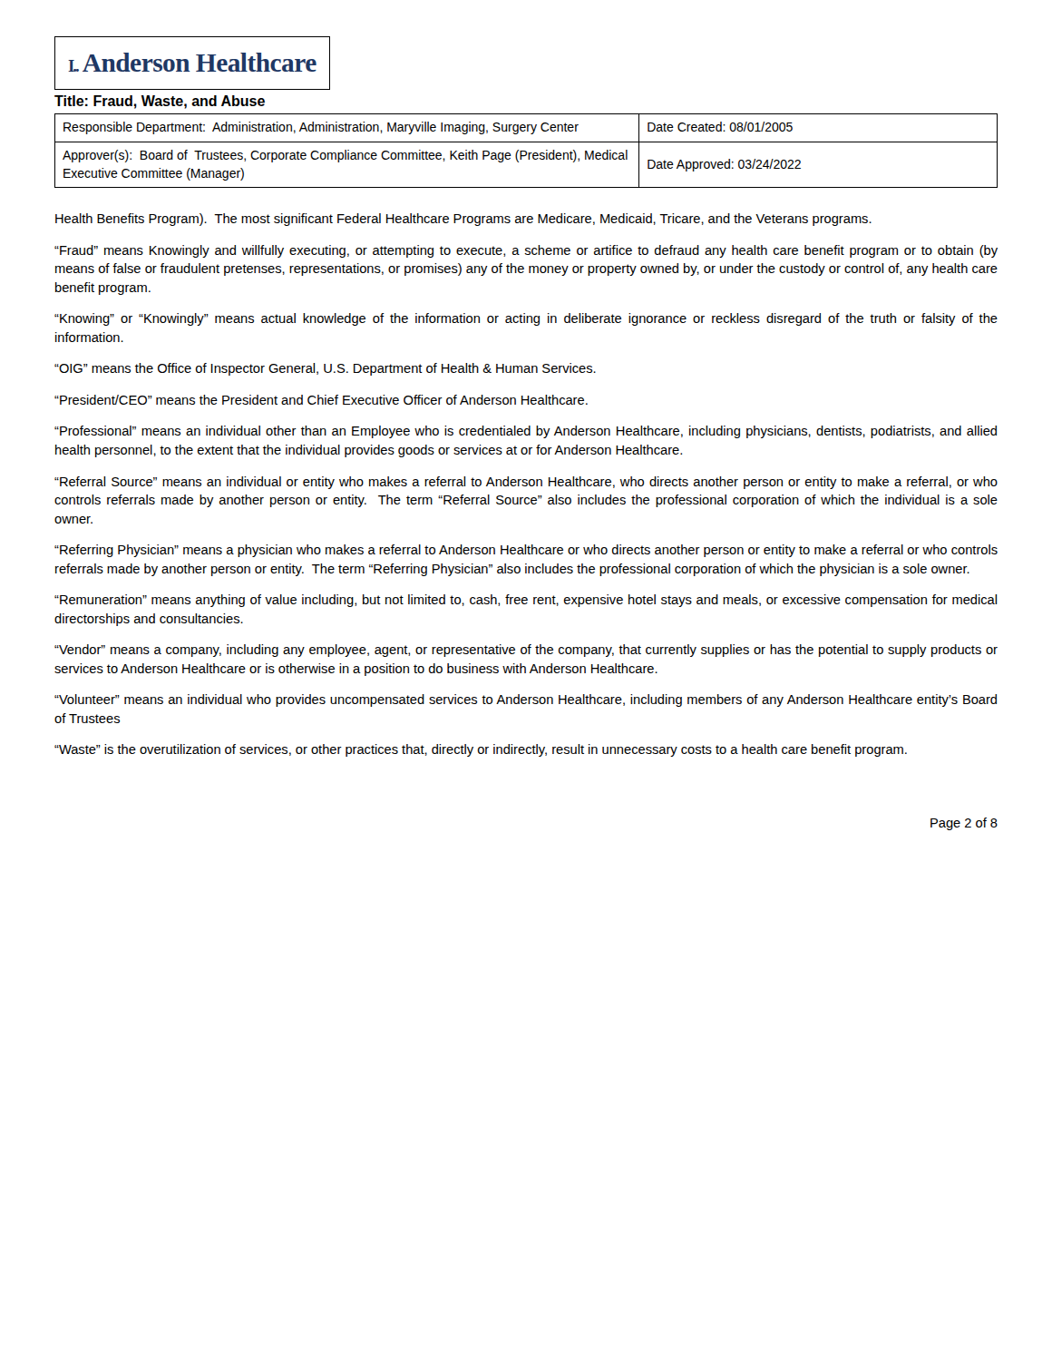I.. Anderson Healthcare
Title: Fraud, Waste, and Abuse
| Responsible Department: Administration, Administration, Maryville Imaging, Surgery Center | Date Created: 08/01/2005 |
| Approver(s): Board of Trustees, Corporate Compliance Committee, Keith Page (President), Medical Executive Committee (Manager) | Date Approved: 03/24/2022 |
Health Benefits Program). The most significant Federal Healthcare Programs are Medicare, Medicaid, Tricare, and the Veterans programs.
“Fraud” means Knowingly and willfully executing, or attempting to execute, a scheme or artifice to defraud any health care benefit program or to obtain (by means of false or fraudulent pretenses, representations, or promises) any of the money or property owned by, or under the custody or control of, any health care benefit program.
“Knowing” or “Knowingly” means actual knowledge of the information or acting in deliberate ignorance or reckless disregard of the truth or falsity of the information.
“OIG” means the Office of Inspector General, U.S. Department of Health & Human Services.
“President/CEO” means the President and Chief Executive Officer of Anderson Healthcare.
“Professional” means an individual other than an Employee who is credentialed by Anderson Healthcare, including physicians, dentists, podiatrists, and allied health personnel, to the extent that the individual provides goods or services at or for Anderson Healthcare.
“Referral Source” means an individual or entity who makes a referral to Anderson Healthcare, who directs another person or entity to make a referral, or who controls referrals made by another person or entity. The term “Referral Source” also includes the professional corporation of which the individual is a sole owner.
“Referring Physician” means a physician who makes a referral to Anderson Healthcare or who directs another person or entity to make a referral or who controls referrals made by another person or entity. The term “Referring Physician” also includes the professional corporation of which the physician is a sole owner.
“Remuneration” means anything of value including, but not limited to, cash, free rent, expensive hotel stays and meals, or excessive compensation for medical directorships and consultancies.
“Vendor” means a company, including any employee, agent, or representative of the company, that currently supplies or has the potential to supply products or services to Anderson Healthcare or is otherwise in a position to do business with Anderson Healthcare.
“Volunteer” means an individual who provides uncompensated services to Anderson Healthcare, including members of any Anderson Healthcare entity’s Board of Trustees
“Waste” is the overutilization of services, or other practices that, directly or indirectly, result in unnecessary costs to a health care benefit program.
Page 2 of 8